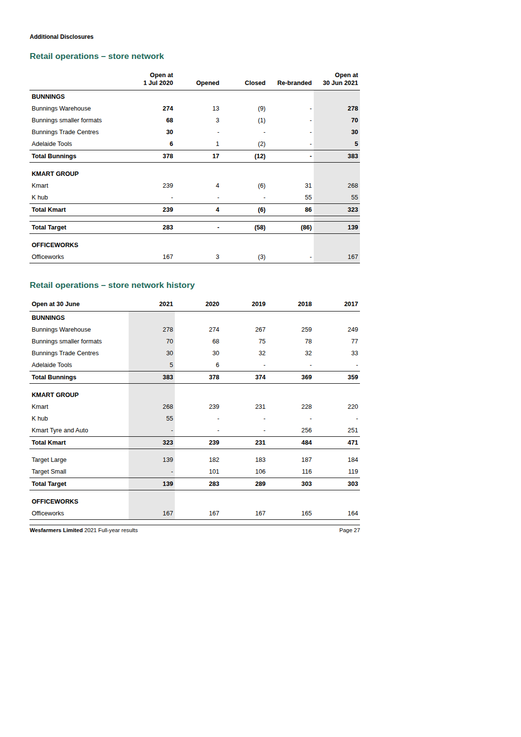Additional Disclosures
Retail operations – store network
| | Open at 1 Jul 2020 | Opened | Closed | Re-branded | Open at 30 Jun 2021 |
| --- | --- | --- | --- | --- | --- |
| BUNNINGS | | | | | |
| Bunnings Warehouse | 274 | 13 | (9) | - | 278 |
| Bunnings smaller formats | 68 | 3 | (1) | - | 70 |
| Bunnings Trade Centres | 30 | - | - | - | 30 |
| Adelaide Tools | 6 | 1 | (2) | - | 5 |
| Total Bunnings | 378 | 17 | (12) | - | 383 |
| KMART GROUP | | | | | |
| Kmart | 239 | 4 | (6) | 31 | 268 |
| K hub | - | - | - | 55 | 55 |
| Total Kmart | 239 | 4 | (6) | 86 | 323 |
| Total Target | 283 | - | (58) | (86) | 139 |
| OFFICEWORKS | | | | | |
| Officeworks | 167 | 3 | (3) | - | 167 |
Retail operations – store network history
| Open at 30 June | 2021 | 2020 | 2019 | 2018 | 2017 |
| --- | --- | --- | --- | --- | --- |
| BUNNINGS | | | | | |
| Bunnings Warehouse | 278 | 274 | 267 | 259 | 249 |
| Bunnings smaller formats | 70 | 68 | 75 | 78 | 77 |
| Bunnings Trade Centres | 30 | 30 | 32 | 32 | 33 |
| Adelaide Tools | 5 | 6 | - | - | - |
| Total Bunnings | 383 | 378 | 374 | 369 | 359 |
| KMART GROUP | | | | | |
| Kmart | 268 | 239 | 231 | 228 | 220 |
| K hub | 55 | - | - | - | - |
| Kmart Tyre and Auto | - | - | - | 256 | 251 |
| Total Kmart | 323 | 239 | 231 | 484 | 471 |
| Target Large | 139 | 182 | 183 | 187 | 184 |
| Target Small | - | 101 | 106 | 116 | 119 |
| Total Target | 139 | 283 | 289 | 303 | 303 |
| OFFICEWORKS | | | | | |
| Officeworks | 167 | 167 | 167 | 165 | 164 |
Wesfarmers Limited 2021 Full-year results
Page 27